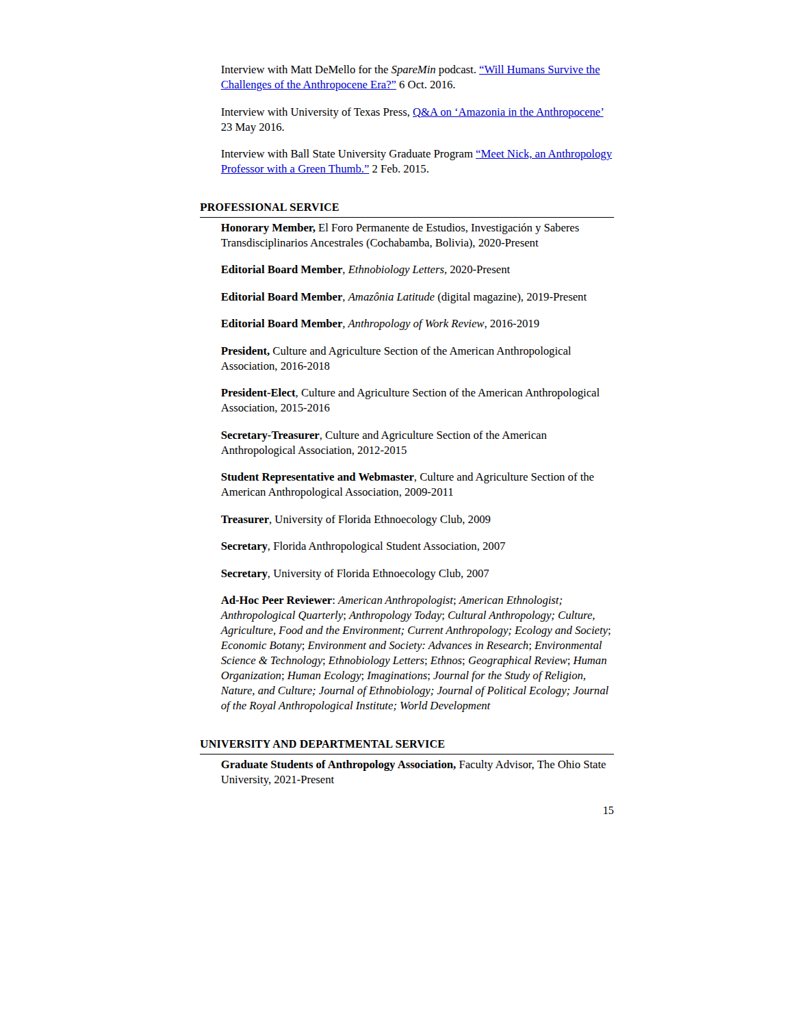Interview with Matt DeMello for the SpareMin podcast. “Will Humans Survive the Challenges of the Anthropocene Era?” 6 Oct. 2016.
Interview with University of Texas Press, Q&A on ‘Amazonia in the Anthropocene’ 23 May 2016.
Interview with Ball State University Graduate Program “Meet Nick, an Anthropology Professor with a Green Thumb.” 2 Feb. 2015.
PROFESSIONAL SERVICE
Honorary Member, El Foro Permanente de Estudios, Investigación y Saberes Transdisciplinarios Ancestrales (Cochabamba, Bolivia), 2020-Present
Editorial Board Member, Ethnobiology Letters, 2020-Present
Editorial Board Member, Amazônia Latitude (digital magazine), 2019-Present
Editorial Board Member, Anthropology of Work Review, 2016-2019
President, Culture and Agriculture Section of the American Anthropological Association, 2016-2018
President-Elect, Culture and Agriculture Section of the American Anthropological Association, 2015-2016
Secretary-Treasurer, Culture and Agriculture Section of the American Anthropological Association, 2012-2015
Student Representative and Webmaster, Culture and Agriculture Section of the American Anthropological Association, 2009-2011
Treasurer, University of Florida Ethnoecology Club, 2009
Secretary, Florida Anthropological Student Association, 2007
Secretary, University of Florida Ethnoecology Club, 2007
Ad-Hoc Peer Reviewer: American Anthropologist; American Ethnologist; Anthropological Quarterly; Anthropology Today; Cultural Anthropology; Culture, Agriculture, Food and the Environment; Current Anthropology; Ecology and Society; Economic Botany; Environment and Society: Advances in Research; Environmental Science & Technology; Ethnobiology Letters; Ethnos; Geographical Review; Human Organization; Human Ecology; Imaginations; Journal for the Study of Religion, Nature, and Culture; Journal of Ethnobiology; Journal of Political Ecology; Journal of the Royal Anthropological Institute; World Development
UNIVERSITY AND DEPARTMENTAL SERVICE
Graduate Students of Anthropology Association, Faculty Advisor, The Ohio State University, 2021-Present
15